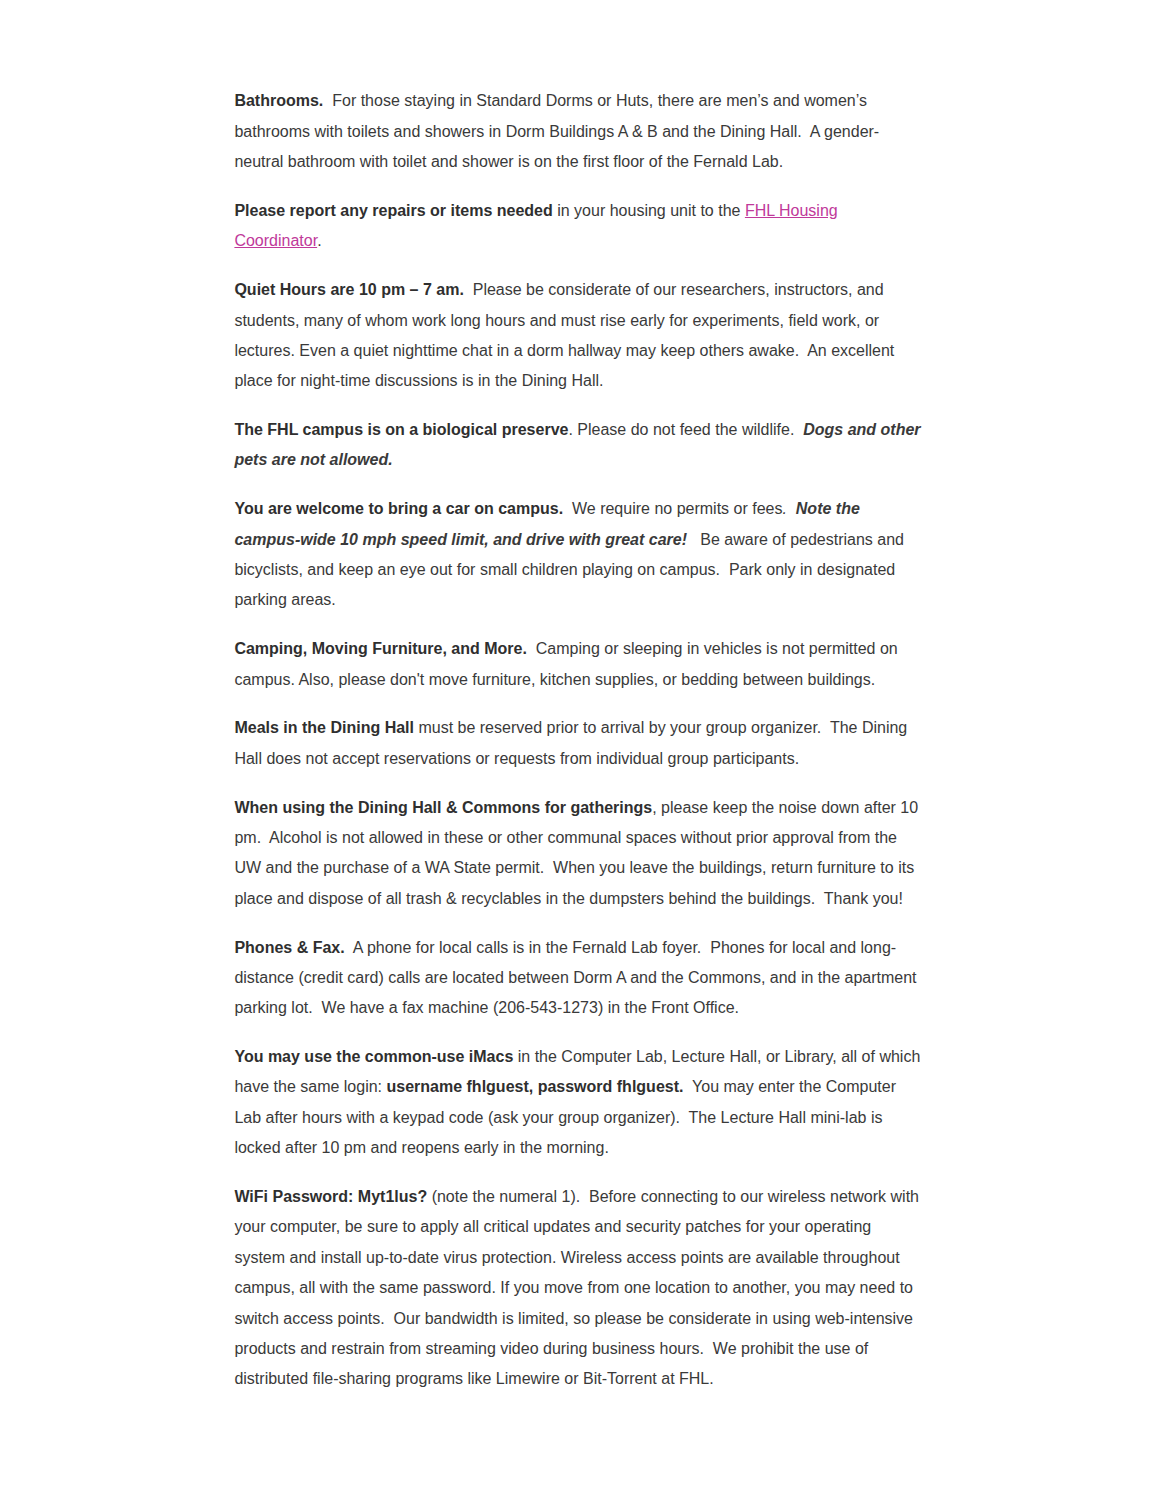Bathrooms. For those staying in Standard Dorms or Huts, there are men’s and women’s bathrooms with toilets and showers in Dorm Buildings A & B and the Dining Hall. A gender-neutral bathroom with toilet and shower is on the first floor of the Fernald Lab.
Please report any repairs or items needed in your housing unit to the FHL Housing Coordinator.
Quiet Hours are 10 pm – 7 am. Please be considerate of our researchers, instructors, and students, many of whom work long hours and must rise early for experiments, field work, or lectures. Even a quiet nighttime chat in a dorm hallway may keep others awake. An excellent place for night-time discussions is in the Dining Hall.
The FHL campus is on a biological preserve. Please do not feed the wildlife. Dogs and other pets are not allowed.
You are welcome to bring a car on campus. We require no permits or fees. Note the campus-wide 10 mph speed limit, and drive with great care! Be aware of pedestrians and bicyclists, and keep an eye out for small children playing on campus. Park only in designated parking areas.
Camping, Moving Furniture, and More. Camping or sleeping in vehicles is not permitted on campus. Also, please don't move furniture, kitchen supplies, or bedding between buildings.
Meals in the Dining Hall must be reserved prior to arrival by your group organizer. The Dining Hall does not accept reservations or requests from individual group participants.
When using the Dining Hall & Commons for gatherings, please keep the noise down after 10 pm. Alcohol is not allowed in these or other communal spaces without prior approval from the UW and the purchase of a WA State permit. When you leave the buildings, return furniture to its place and dispose of all trash & recyclables in the dumpsters behind the buildings. Thank you!
Phones & Fax. A phone for local calls is in the Fernald Lab foyer. Phones for local and long-distance (credit card) calls are located between Dorm A and the Commons, and in the apartment parking lot. We have a fax machine (206-543-1273) in the Front Office.
You may use the common-use iMacs in the Computer Lab, Lecture Hall, or Library, all of which have the same login: username fhlguest, password fhlguest. You may enter the Computer Lab after hours with a keypad code (ask your group organizer). The Lecture Hall mini-lab is locked after 10 pm and reopens early in the morning.
WiFi Password: Myt1lus? (note the numeral 1). Before connecting to our wireless network with your computer, be sure to apply all critical updates and security patches for your operating system and install up-to-date virus protection. Wireless access points are available throughout campus, all with the same password. If you move from one location to another, you may need to switch access points. Our bandwidth is limited, so please be considerate in using web-intensive products and restrain from streaming video during business hours. We prohibit the use of distributed file-sharing programs like Limewire or Bit-Torrent at FHL.